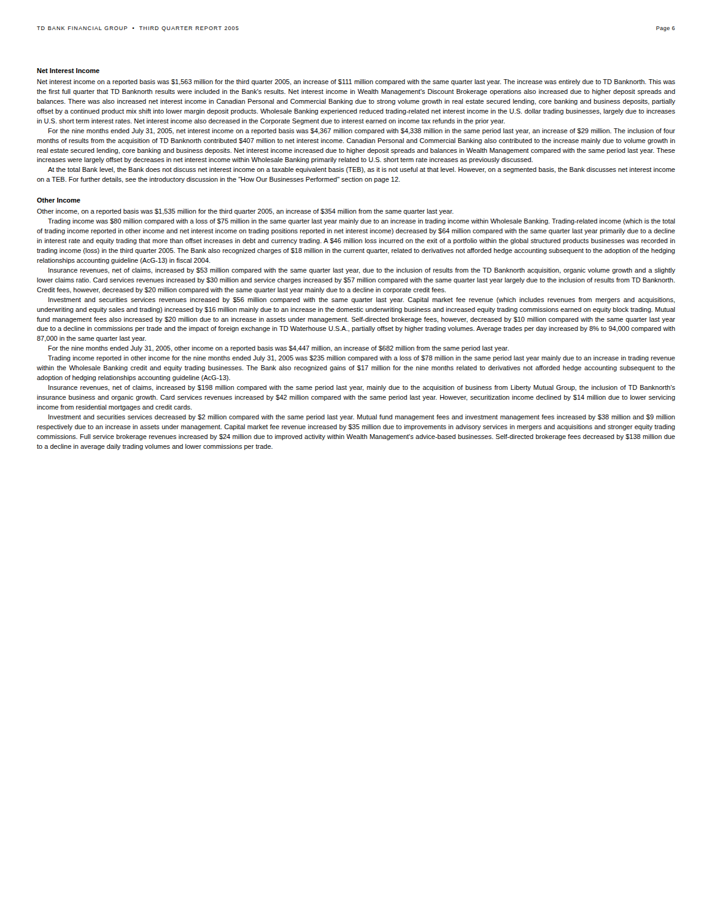TD BANK FINANCIAL GROUP • THIRD QUARTER REPORT 2005
Page 6
Net Interest Income
Net interest income on a reported basis was $1,563 million for the third quarter 2005, an increase of $111 million compared with the same quarter last year. The increase was entirely due to TD Banknorth. This was the first full quarter that TD Banknorth results were included in the Bank's results. Net interest income in Wealth Management's Discount Brokerage operations also increased due to higher deposit spreads and balances. There was also increased net interest income in Canadian Personal and Commercial Banking due to strong volume growth in real estate secured lending, core banking and business deposits, partially offset by a continued product mix shift into lower margin deposit products. Wholesale Banking experienced reduced trading-related net interest income in the U.S. dollar trading businesses, largely due to increases in U.S. short term interest rates. Net interest income also decreased in the Corporate Segment due to interest earned on income tax refunds in the prior year.
For the nine months ended July 31, 2005, net interest income on a reported basis was $4,367 million compared with $4,338 million in the same period last year, an increase of $29 million. The inclusion of four months of results from the acquisition of TD Banknorth contributed $407 million to net interest income. Canadian Personal and Commercial Banking also contributed to the increase mainly due to volume growth in real estate secured lending, core banking and business deposits. Net interest income increased due to higher deposit spreads and balances in Wealth Management compared with the same period last year. These increases were largely offset by decreases in net interest income within Wholesale Banking primarily related to U.S. short term rate increases as previously discussed.
At the total Bank level, the Bank does not discuss net interest income on a taxable equivalent basis (TEB), as it is not useful at that level. However, on a segmented basis, the Bank discusses net interest income on a TEB. For further details, see the introductory discussion in the "How Our Businesses Performed" section on page 12.
Other Income
Other income, on a reported basis was $1,535 million for the third quarter 2005, an increase of $354 million from the same quarter last year.
Trading income was $80 million compared with a loss of $75 million in the same quarter last year mainly due to an increase in trading income within Wholesale Banking. Trading-related income (which is the total of trading income reported in other income and net interest income on trading positions reported in net interest income) decreased by $64 million compared with the same quarter last year primarily due to a decline in interest rate and equity trading that more than offset increases in debt and currency trading. A $46 million loss incurred on the exit of a portfolio within the global structured products businesses was recorded in trading income (loss) in the third quarter 2005. The Bank also recognized charges of $18 million in the current quarter, related to derivatives not afforded hedge accounting subsequent to the adoption of the hedging relationships accounting guideline (AcG-13) in fiscal 2004.
Insurance revenues, net of claims, increased by $53 million compared with the same quarter last year, due to the inclusion of results from the TD Banknorth acquisition, organic volume growth and a slightly lower claims ratio. Card services revenues increased by $30 million and service charges increased by $57 million compared with the same quarter last year largely due to the inclusion of results from TD Banknorth. Credit fees, however, decreased by $20 million compared with the same quarter last year mainly due to a decline in corporate credit fees.
Investment and securities services revenues increased by $56 million compared with the same quarter last year. Capital market fee revenue (which includes revenues from mergers and acquisitions, underwriting and equity sales and trading) increased by $16 million mainly due to an increase in the domestic underwriting business and increased equity trading commissions earned on equity block trading. Mutual fund management fees also increased by $20 million due to an increase in assets under management. Self-directed brokerage fees, however, decreased by $10 million compared with the same quarter last year due to a decline in commissions per trade and the impact of foreign exchange in TD Waterhouse U.S.A., partially offset by higher trading volumes. Average trades per day increased by 8% to 94,000 compared with 87,000 in the same quarter last year.
For the nine months ended July 31, 2005, other income on a reported basis was $4,447 million, an increase of $682 million from the same period last year.
Trading income reported in other income for the nine months ended July 31, 2005 was $235 million compared with a loss of $78 million in the same period last year mainly due to an increase in trading revenue within the Wholesale Banking credit and equity trading businesses. The Bank also recognized gains of $17 million for the nine months related to derivatives not afforded hedge accounting subsequent to the adoption of hedging relationships accounting guideline (AcG-13).
Insurance revenues, net of claims, increased by $198 million compared with the same period last year, mainly due to the acquisition of business from Liberty Mutual Group, the inclusion of TD Banknorth's insurance business and organic growth. Card services revenues increased by $42 million compared with the same period last year. However, securitization income declined by $14 million due to lower servicing income from residential mortgages and credit cards.
Investment and securities services decreased by $2 million compared with the same period last year. Mutual fund management fees and investment management fees increased by $38 million and $9 million respectively due to an increase in assets under management. Capital market fee revenue increased by $35 million due to improvements in advisory services in mergers and acquisitions and stronger equity trading commissions. Full service brokerage revenues increased by $24 million due to improved activity within Wealth Management's advice-based businesses. Self-directed brokerage fees decreased by $138 million due to a decline in average daily trading volumes and lower commissions per trade.